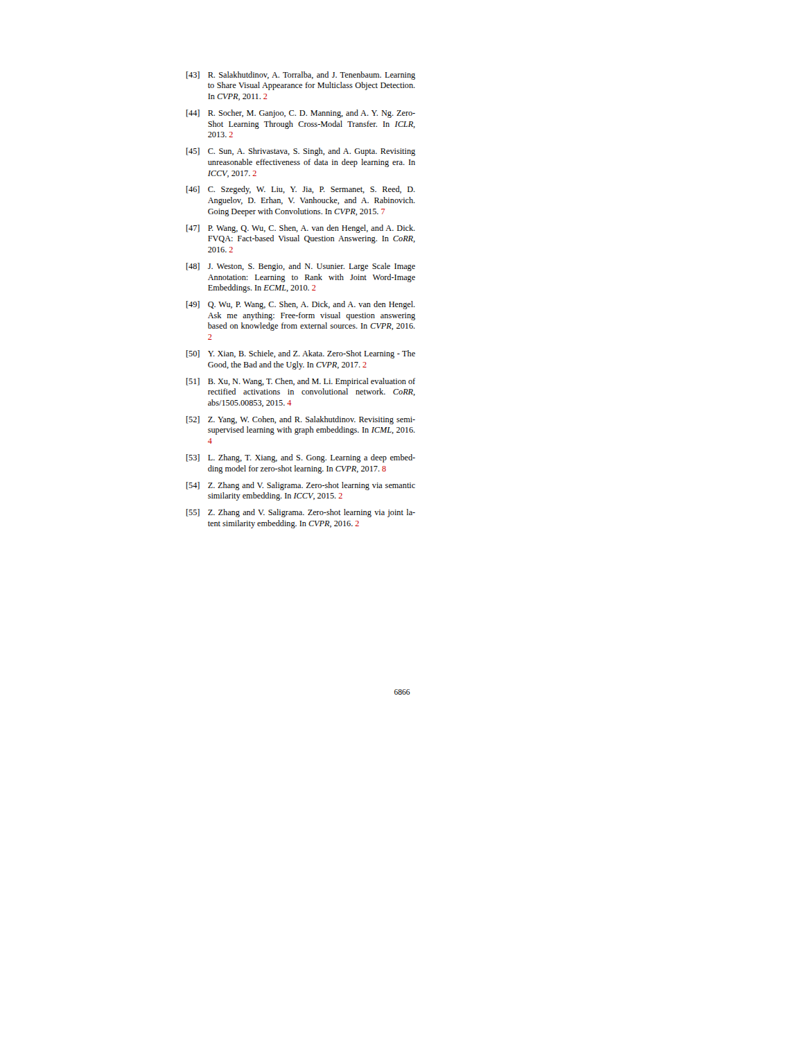[43]
R. Salakhutdinov, A. Torralba, and J. Tenenbaum. Learning to Share Visual Appearance for Multiclass Object Detection. In CVPR, 2011. 2
[44]
R. Socher, M. Ganjoo, C. D. Manning, and A. Y. Ng. Zero-Shot Learning Through Cross-Modal Transfer. In ICLR, 2013. 2
[45]
C. Sun, A. Shrivastava, S. Singh, and A. Gupta. Revisiting unreasonable effectiveness of data in deep learning era. In ICCV, 2017. 2
[46]
C. Szegedy, W. Liu, Y. Jia, P. Sermanet, S. Reed, D. Anguelov, D. Erhan, V. Vanhoucke, and A. Rabinovich. Going Deeper with Convolutions. In CVPR, 2015. 7
[47]
P. Wang, Q. Wu, C. Shen, A. van den Hengel, and A. Dick. FVQA: Fact-based Visual Question Answering. In CoRR, 2016. 2
[48]
J. Weston, S. Bengio, and N. Usunier. Large Scale Image Annotation: Learning to Rank with Joint Word-Image Embeddings. In ECML, 2010. 2
[49]
Q. Wu, P. Wang, C. Shen, A. Dick, and A. van den Hengel. Ask me anything: Free-form visual question answering based on knowledge from external sources. In CVPR, 2016. 2
[50]
Y. Xian, B. Schiele, and Z. Akata. Zero-Shot Learning - The Good, the Bad and the Ugly. In CVPR, 2017. 2
[51]
B. Xu, N. Wang, T. Chen, and M. Li. Empirical evaluation of rectified activations in convolutional network. CoRR, abs/1505.00853, 2015. 4
[52]
Z. Yang, W. Cohen, and R. Salakhutdinov. Revisiting semi-supervised learning with graph embeddings. In ICML, 2016. 4
[53]
L. Zhang, T. Xiang, and S. Gong. Learning a deep embedding model for zero-shot learning. In CVPR, 2017. 8
[54]
Z. Zhang and V. Saligrama. Zero-shot learning via semantic similarity embedding. In ICCV, 2015. 2
[55]
Z. Zhang and V. Saligrama. Zero-shot learning via joint latent similarity embedding. In CVPR, 2016. 2
6866